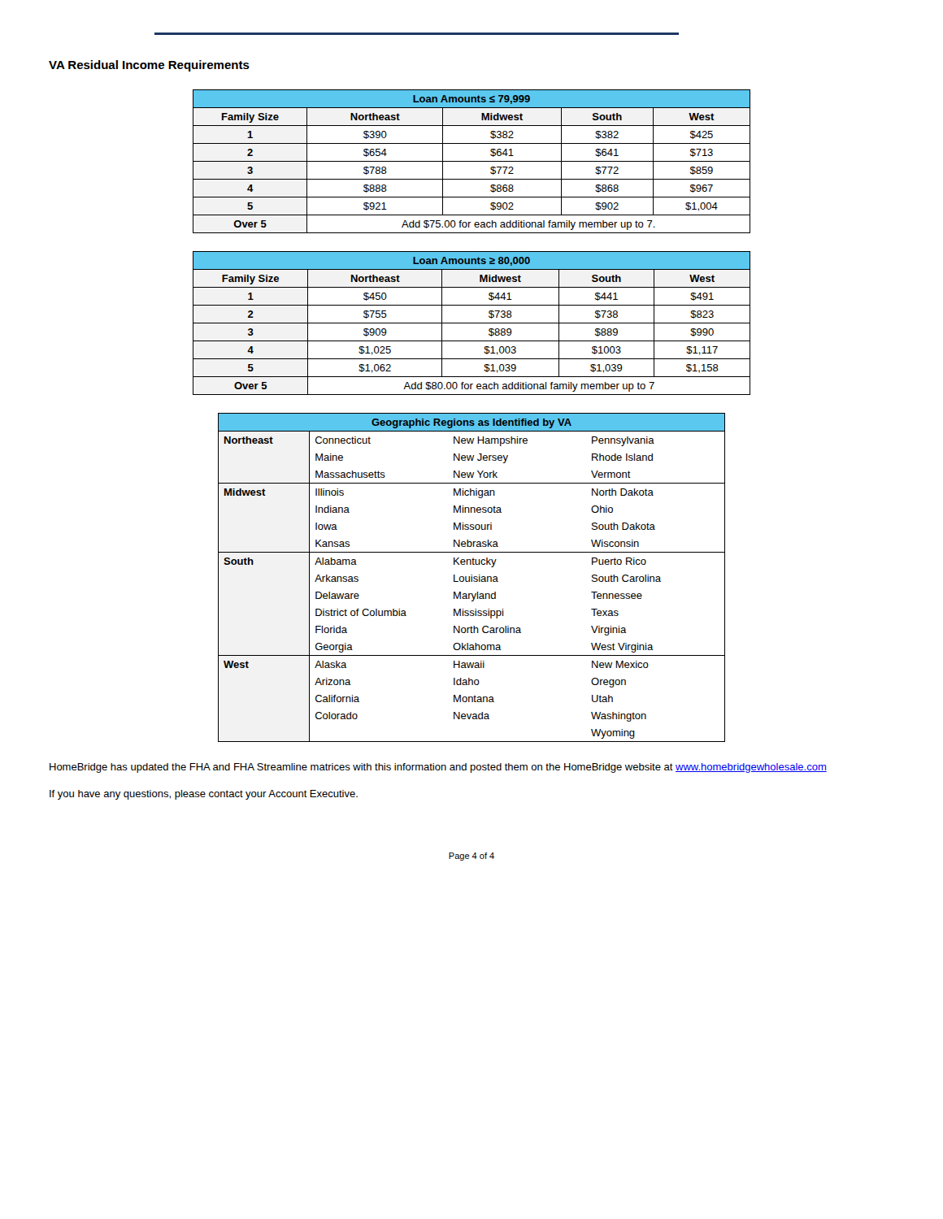VA Residual Income Requirements
| Loan Amounts ≤ 79,999 |
| --- |
| Family Size | Northeast | Midwest | South | West |
| 1 | $390 | $382 | $382 | $425 |
| 2 | $654 | $641 | $641 | $713 |
| 3 | $788 | $772 | $772 | $859 |
| 4 | $888 | $868 | $868 | $967 |
| 5 | $921 | $902 | $902 | $1,004 |
| Over 5 | Add $75.00 for each additional family member up to 7. |
| Loan Amounts ≥ 80,000 |
| --- |
| Family Size | Northeast | Midwest | South | West |
| 1 | $450 | $441 | $441 | $491 |
| 2 | $755 | $738 | $738 | $823 |
| 3 | $909 | $889 | $889 | $990 |
| 4 | $1,025 | $1,003 | $1003 | $1,117 |
| 5 | $1,062 | $1,039 | $1,039 | $1,158 |
| Over 5 | Add $80.00 for each additional family member up to 7 |
| Geographic Regions as Identified by VA |
| --- |
| Northeast | / Connecticut / New Hampshire / Pennsylvania / / Maine / New Jersey / Rhode Island / / Massachusetts / New York / Vermont / |
| Midwest | / Illinois / Michigan / North Dakota / / Indiana / Minnesota / Ohio / / Iowa / Missouri / South Dakota / / Kansas / Nebraska / Wisconsin / |
| South | / Alabama / Kentucky / Puerto Rico / / Arkansas / Louisiana / South Carolina / / Delaware / Maryland / Tennessee / / District of Columbia / Mississippi / Texas / / Florida / North Carolina / Virginia / / Georgia / Oklahoma / West Virginia / |
| West | / Alaska / Hawaii / New Mexico / / Arizona / Idaho / Oregon / / California / Montana / Utah / / Colorado / Nevada / Washington / / / / Wyoming / |
HomeBridge has updated the FHA and FHA Streamline matrices with this information and posted them on the HomeBridge website at www.homebridgewholesale.com
If you have any questions, please contact your Account Executive.
Page 4 of 4